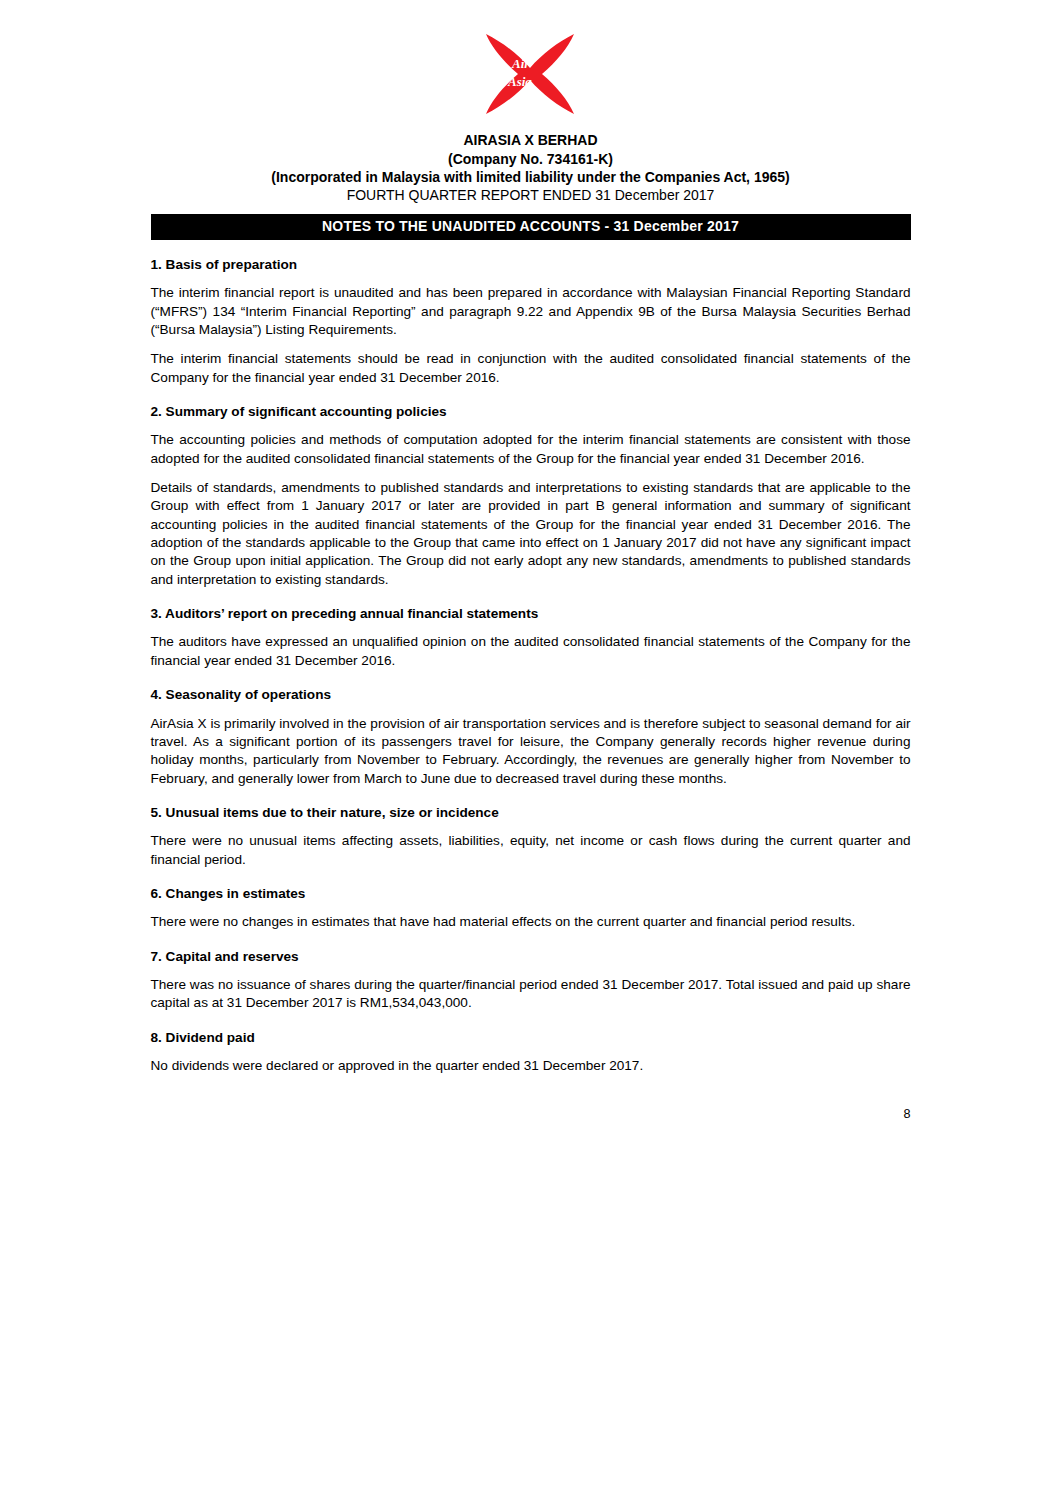Air Asia
AIRASIA X BERHAD
(Company No. 734161-K)
(Incorporated in Malaysia with limited liability under the Companies Act, 1965)
FOURTH QUARTER REPORT ENDED 31 December 2017
NOTES TO THE UNAUDITED ACCOUNTS - 31 December 2017
1. Basis of preparation
The interim financial report is unaudited and has been prepared in accordance with Malaysian Financial Reporting Standard (“MFRS”) 134 “Interim Financial Reporting” and paragraph 9.22 and Appendix 9B of the Bursa Malaysia Securities Berhad (“Bursa Malaysia”) Listing Requirements.
The interim financial statements should be read in conjunction with the audited consolidated financial statements of the Company for the financial year ended 31 December 2016.
2. Summary of significant accounting policies
The accounting policies and methods of computation adopted for the interim financial statements are consistent with those adopted for the audited consolidated financial statements of the Group for the financial year ended 31 December 2016.
Details of standards, amendments to published standards and interpretations to existing standards that are applicable to the Group with effect from 1 January 2017 or later are provided in part B general information and summary of significant accounting policies in the audited financial statements of the Group for the financial year ended 31 December 2016. The adoption of the standards applicable to the Group that came into effect on 1 January 2017 did not have any significant impact on the Group upon initial application. The Group did not early adopt any new standards, amendments to published standards and interpretation to existing standards.
3. Auditors’ report on preceding annual financial statements
The auditors have expressed an unqualified opinion on the audited consolidated financial statements of the Company for the financial year ended 31 December 2016.
4. Seasonality of operations
AirAsia X is primarily involved in the provision of air transportation services and is therefore subject to seasonal demand for air travel. As a significant portion of its passengers travel for leisure, the Company generally records higher revenue during holiday months, particularly from November to February. Accordingly, the revenues are generally higher from November to February, and generally lower from March to June due to decreased travel during these months.
5. Unusual items due to their nature, size or incidence
There were no unusual items affecting assets, liabilities, equity, net income or cash flows during the current quarter and financial period.
6. Changes in estimates
There were no changes in estimates that have had material effects on the current quarter and financial period results.
7. Capital and reserves
There was no issuance of shares during the quarter/financial period ended 31 December 2017. Total issued and paid up share capital as at 31 December 2017 is RM1,534,043,000.
8. Dividend paid
No dividends were declared or approved in the quarter ended 31 December 2017.
8